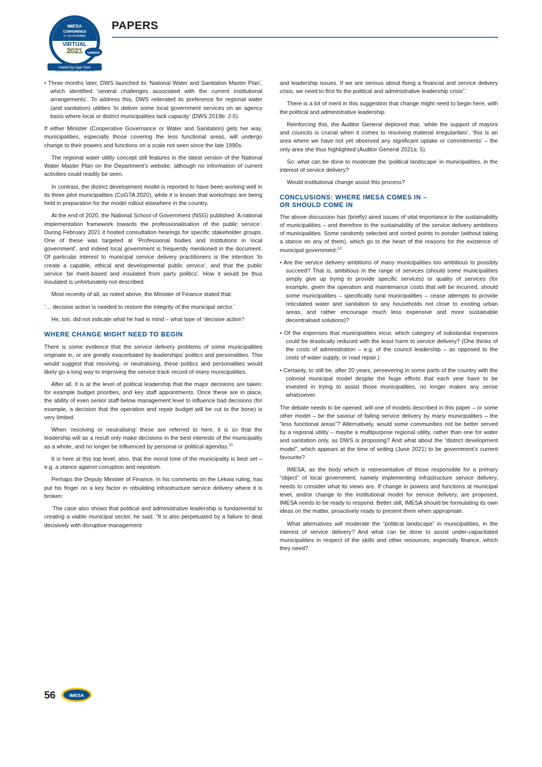IMESA CONFERENCE 17–19 NOVEMBER VIRTUAL 2021 IAWEES Hosted by Cape Town Synergy through Engineering
PAPERS
• Three months later, DWS launched its ‘National Water and Sanitation Master Plan’, which identified ‘several challenges associated with the current institutional arrangements’. To address this, DWS reiterated its preference for regional water (and sanitation) utilities ‘to deliver some local government services on an agency basis where local or district municipalities lack capacity’ (DWS 2019b: 2-5).
If either Minister (Cooperative Governance or Water and Sanitation) gets her way, municipalities, especially those covering the less functional areas, will undergo change to their powers and functions on a scale not seen since the late 1990s.
The regional water utility concept still features in the latest version of the National Water Master Plan on the Department’s website, although no information of current activities could readily be seen.
In contrast, the district development model is reported to have been working well in its three pilot municipalities (CoGTA 2020), while it is known that workshops are being held in preparation for the model rollout elsewhere in the country.
At the end of 2020, the National School of Government (NSG) published ‘A national implementation framework towards the professionalisation of the public service’. During February 2021 it hosted consultation hearings for specific stakeholder groups. One of these was targeted at ‘Professional bodies and institutions in local government’, and indeed local government is frequently mentioned in the document. Of particular interest to municipal service delivery practitioners is the intention ‘to create a capable, ethical and developmental public service’, and that the public service ‘be merit-based and insulated from party politics’. How it would be thus insulated is unfortunately not described.
Most recently of all, as noted above, the Minister of Finance stated that:
‘… decisive action is needed to restore the integrity of the municipal sector.’
He, too, did not indicate what he had in mind – what type of ‘decisive action’!
WHERE CHANGE MIGHT NEED TO BEGIN
There is some evidence that the service delivery problems of some municipalities originate in, or are greatly exacerbated by leaderships’ politics and personalities. This would suggest that resolving, or neutralising, these politics and personalities would likely go a long way to improving the service track record of many municipalities.
After all, it is at the level of political leadership that the major decisions are taken: for example budget priorities, and key staff appointments. Once these are in place, the ability of even senior staff below management level to influence bad decisions (for example, a decision that the operation and repair budget will be cut to the bone) is very limited.
When ‘resolving or neutralising’ these are referred to here, it is so that the leadership will as a result only make decisions in the best interests of the municipality as a whole, and no longer be influenced by personal or political agendas.11
It is here at this top level, also, that the moral tone of the municipality is best set – e.g. a stance against corruption and nepotism.
Perhaps the Deputy Minister of Finance, in his comments on the Lekwa ruling, has put his finger on a key factor in rebuilding infrastructure service delivery where it is broken:
‘The case also shows that political and administrative leadership is fundamental to creating a viable municipal sector, he said. “It is also perpetuated by a failure to deal decisively with disruptive management
and leadership issues. If we are serious about fixing a financial and service delivery crisis, we need to first fix the political and administrative leadership crisis”.’
There is a lot of merit in this suggestion that change might need to begin here, with the political and administrative leadership.
Reinforcing this, the Auditor General deplored that, ‘while the support of mayors and councils is crucial when it comes to resolving material irregularities’, ‘this is an area where we have not yet observed any significant uptake or commitments’ – the only area she thus highlighted (Auditor General 2021a: 5).
So: what can be done to moderate the ‘political landscape’ in municipalities, in the interest of service delivery?
Would institutional change assist this process?
CONCLUSIONS: WHERE IMESA COMES IN –
OR SHOULD COME IN
The above discussion has (briefly) aired issues of vital importance to the sustainability of municipalities – and therefore to the sustainability of the service delivery ambitions of municipalities. Some randomly selected and sorted points to ponder (without taking a stance on any of them), which go to the heart of the reasons for the existence of municipal government:12
• Are the service delivery ambitions of many municipalities too ambitious to possibly succeed? That is, ambitious in the range of services (should some municipalities simply give up trying to provide specific services) or quality of services (for example, given the operation and maintenance costs that will be incurred, should some municipalities – specifically rural municipalities – cease attempts to provide reticulated water and sanitation to any households not close to existing urban areas, and rather encourage much less expensive and more sustainable decentralised solutions)?
• Of the expenses that municipalities incur, which category of substantial expenses could be drastically reduced with the least harm to service delivery? (One thinks of the costs of administration – e.g. of the council leadership – as opposed to the costs of water supply, or road repair.)
• Certainly, to still be, after 20 years, persevering in some parts of the country with the colonial municipal model despite the huge efforts that each year have to be invested in trying to assist those municipalities, no longer makes any sense whatsoever.
The debate needs to be opened: will one of models described in this paper – or some other model – be the saviour of failing service delivery by many municipalities – the “less functional areas”? Alternatively, would some communities not be better served by a regional utility – maybe a multipurpose regional utility, rather than one for water and sanitation only, as DWS is proposing? And what about the “district development model”, which appears at the time of writing (June 2021) to be government’s current favourite?
IMESA, as the body which is representative of those responsible for a primary “object” of local government, namely implementing infrastructure service delivery, needs to consider what its views are. If change in powers and functions at municipal level, and/or change to the institutional model for service delivery, are proposed, IMESA needs to be ready to respond. Better still, IMESA should be formulating its own ideas on the matter, proactively ready to present them when appropriate.
What alternatives will moderate the “political landscape” in municipalities, in the interest of service delivery? And what can be done to assist under-capacitated municipalities in respect of the skills and other resources, especially finance, which they need?
56
IMESA